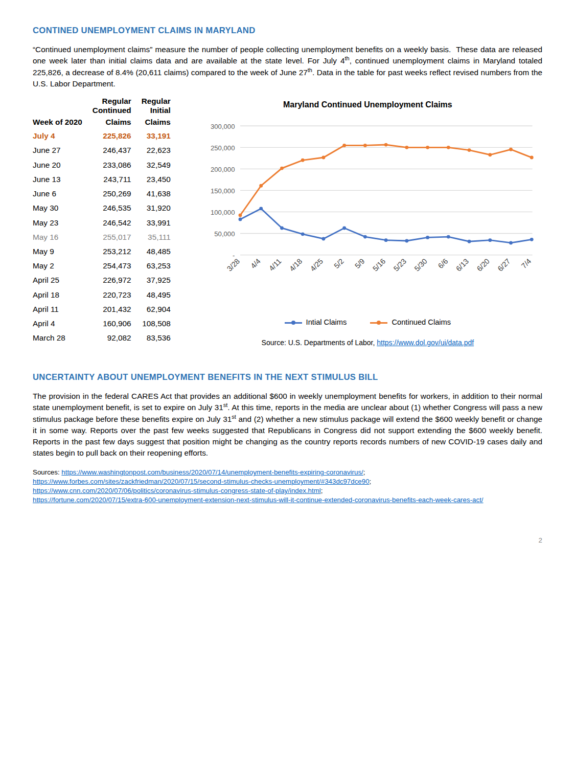Contined Unemployment Claims in Maryland
“Continued unemployment claims” measure the number of people collecting unemployment benefits on a weekly basis. These data are released one week later than initial claims data and are available at the state level. For July 4th, continued unemployment claims in Maryland totaled 225,826, a decrease of 8.4% (20,611 claims) compared to the week of June 27th. Data in the table for past weeks reflect revised numbers from the U.S. Labor Department.
| | Regular Continued | Regular Initial |
| --- | --- | --- |
| Week of 2020 | Claims | Claims |
| July 4 | 225,826 | 33,191 |
| June 27 | 246,437 | 22,623 |
| June 20 | 233,086 | 32,549 |
| June 13 | 243,711 | 23,450 |
| June 6 | 250,269 | 41,638 |
| May 30 | 246,535 | 31,920 |
| May 23 | 246,542 | 33,991 |
| May 16 | 255,017 | 35,111 |
| May 9 | 253,212 | 48,485 |
| May 2 | 254,473 | 63,253 |
| April 25 | 226,972 | 37,925 |
| April 18 | 220,723 | 48,495 |
| April 11 | 201,432 | 62,904 |
| April 4 | 160,906 | 108,508 |
| March 28 | 92,082 | 83,536 |
Maryland Continued Unemployment Claims
300,000 250,000 200,000 150,000 100,000 50,000 - 3/28 4/4 4/11 4/18 4/25 5/2 5/9 5/16 5/23 5/30 6/6 6/13 6/20 6/27 7/4
Intial Claims Continued Claims
Source: U.S. Departments of Labor, https://www.dol.gov/ui/data.pdf
Uncertainty about Unemployment Benefits in the Next Stimulus Bill
The provision in the federal CARES Act that provides an additional $600 in weekly unemployment benefits for workers, in addition to their normal state unemployment benefit, is set to expire on July 31st. At this time, reports in the media are unclear about (1) whether Congress will pass a new stimulus package before these benefits expire on July 31st and (2) whether a new stimulus package will extend the $600 weekly benefit or change it in some way. Reports over the past few weeks suggested that Republicans in Congress did not support extending the $600 weekly benefit. Reports in the past few days suggest that position might be changing as the country reports records numbers of new COVID-19 cases daily and states begin to pull back on their reopening efforts.
Sources: https://www.washingtonpost.com/business/2020/07/14/unemployment-benefits-expiring-coronavirus/;
https://www.forbes.com/sites/zackfriedman/2020/07/15/second-stimulus-checks-unemployment/#343dc97dce90;
https://www.cnn.com/2020/07/06/politics/coronavirus-stimulus-congress-state-of-play/index.html;
https://fortune.com/2020/07/15/extra-600-unemployment-extension-next-stimulus-will-it-continue-extended-coronavirus-benefits-each-week-cares-act/
2